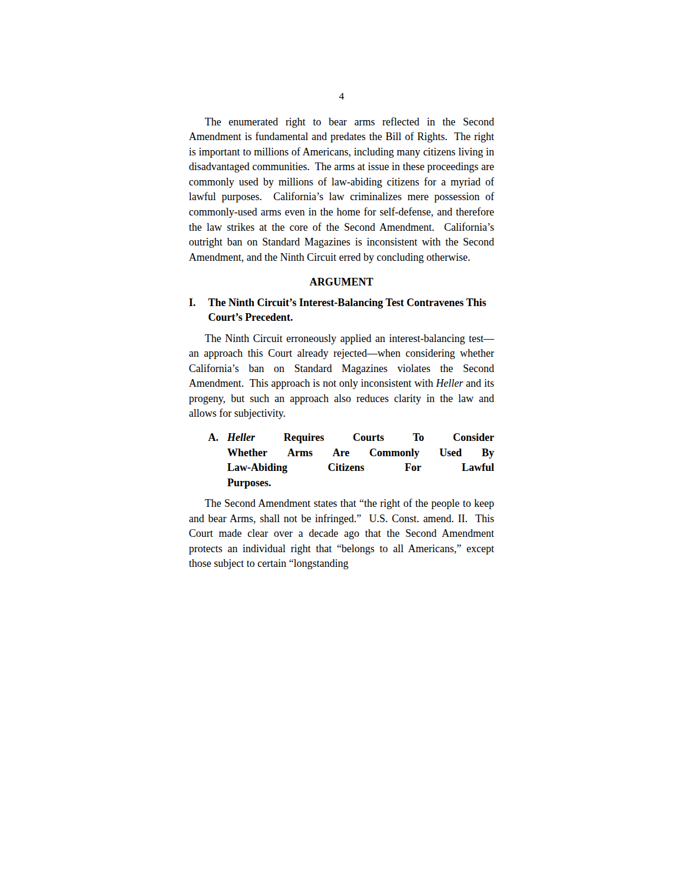4
The enumerated right to bear arms reflected in the Second Amendment is fundamental and predates the Bill of Rights. The right is important to millions of Americans, including many citizens living in disadvantaged communities. The arms at issue in these proceedings are commonly used by millions of law-abiding citizens for a myriad of lawful purposes. California’s law criminalizes mere possession of commonly-used arms even in the home for self-defense, and therefore the law strikes at the core of the Second Amendment. California’s outright ban on Standard Magazines is inconsistent with the Second Amendment, and the Ninth Circuit erred by concluding otherwise.
ARGUMENT
I. The Ninth Circuit’s Interest-Balancing Test Contravenes This Court’s Precedent.
The Ninth Circuit erroneously applied an interest-balancing test—an approach this Court already rejected—when considering whether California’s ban on Standard Magazines violates the Second Amendment. This approach is not only inconsistent with Heller and its progeny, but such an approach also reduces clarity in the law and allows for subjectivity.
A. Heller Requires Courts To Consider Whether Arms Are Commonly Used By Law-Abiding Citizens For Lawful Purposes.
The Second Amendment states that “the right of the people to keep and bear Arms, shall not be infringed.” U.S. Const. amend. II. This Court made clear over a decade ago that the Second Amendment protects an individual right that “belongs to all Americans,” except those subject to certain “longstanding